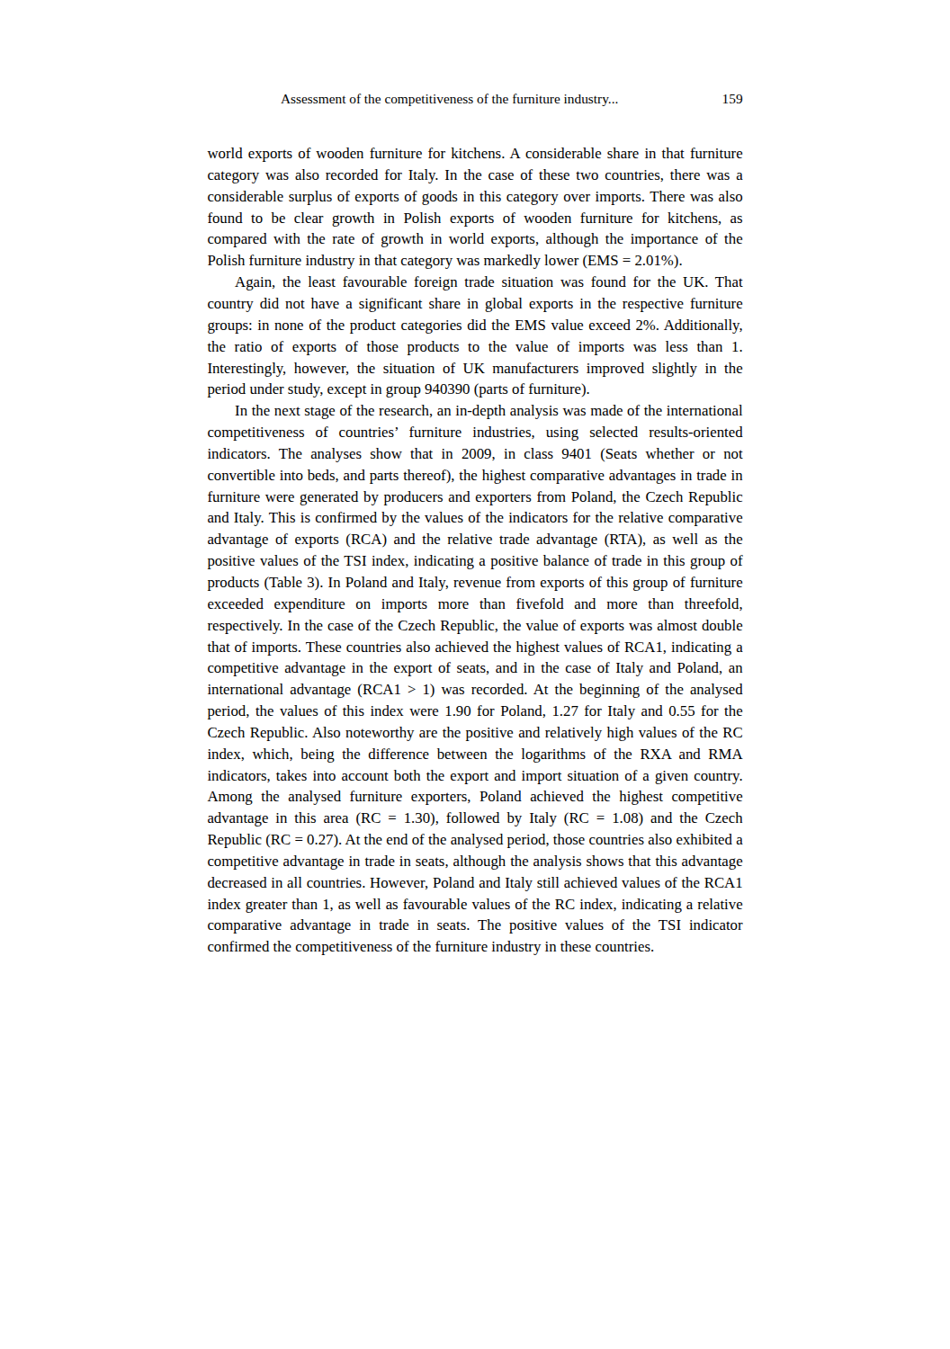Assessment of the competitiveness of the furniture industry... 159
world exports of wooden furniture for kitchens. A considerable share in that furniture category was also recorded for Italy. In the case of these two countries, there was a considerable surplus of exports of goods in this category over imports. There was also found to be clear growth in Polish exports of wooden furniture for kitchens, as compared with the rate of growth in world exports, although the importance of the Polish furniture industry in that category was markedly lower (EMS = 2.01%).
Again, the least favourable foreign trade situation was found for the UK. That country did not have a significant share in global exports in the respective furniture groups: in none of the product categories did the EMS value exceed 2%. Additionally, the ratio of exports of those products to the value of imports was less than 1. Interestingly, however, the situation of UK manufacturers improved slightly in the period under study, except in group 940390 (parts of furniture).
In the next stage of the research, an in-depth analysis was made of the international competitiveness of countries’ furniture industries, using selected results-oriented indicators. The analyses show that in 2009, in class 9401 (Seats whether or not convertible into beds, and parts thereof), the highest comparative advantages in trade in furniture were generated by producers and exporters from Poland, the Czech Republic and Italy. This is confirmed by the values of the indicators for the relative comparative advantage of exports (RCA) and the relative trade advantage (RTA), as well as the positive values of the TSI index, indicating a positive balance of trade in this group of products (Table 3). In Poland and Italy, revenue from exports of this group of furniture exceeded expenditure on imports more than fivefold and more than threefold, respectively. In the case of the Czech Republic, the value of exports was almost double that of imports. These countries also achieved the highest values of RCA1, indicating a competitive advantage in the export of seats, and in the case of Italy and Poland, an international advantage (RCA1 > 1) was recorded. At the beginning of the analysed period, the values of this index were 1.90 for Poland, 1.27 for Italy and 0.55 for the Czech Republic. Also noteworthy are the positive and relatively high values of the RC index, which, being the difference between the logarithms of the RXA and RMA indicators, takes into account both the export and import situation of a given country. Among the analysed furniture exporters, Poland achieved the highest competitive advantage in this area (RC = 1.30), followed by Italy (RC = 1.08) and the Czech Republic (RC = 0.27). At the end of the analysed period, those countries also exhibited a competitive advantage in trade in seats, although the analysis shows that this advantage decreased in all countries. However, Poland and Italy still achieved values of the RCA1 index greater than 1, as well as favourable values of the RC index, indicating a relative comparative advantage in trade in seats. The positive values of the TSI indicator confirmed the competitiveness of the furniture industry in these countries.